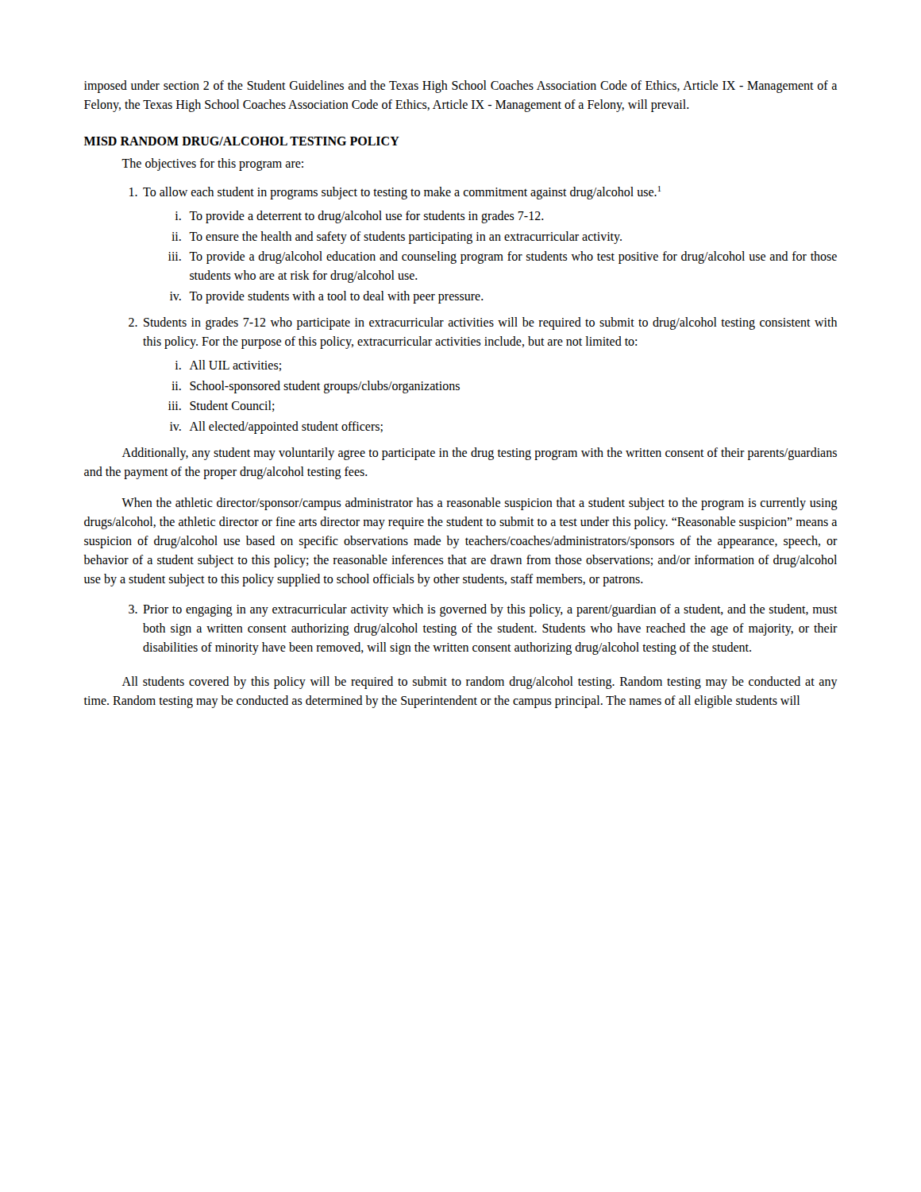imposed under section 2 of the Student Guidelines and the Texas High School Coaches Association Code of Ethics, Article IX - Management of a Felony, the Texas High School Coaches Association Code of Ethics, Article IX - Management of a Felony, will prevail.
MISD Random Drug/Alcohol Testing Policy
The objectives for this program are:
To allow each student in programs subject to testing to make a commitment against drug/alcohol use.1
To provide a deterrent to drug/alcohol use for students in grades 7-12.
To ensure the health and safety of students participating in an extracurricular activity.
To provide a drug/alcohol education and counseling program for students who test positive for drug/alcohol use and for those students who are at risk for drug/alcohol use.
To provide students with a tool to deal with peer pressure.
Students in grades 7-12 who participate in extracurricular activities will be required to submit to drug/alcohol testing consistent with this policy. For the purpose of this policy, extracurricular activities include, but are not limited to:
All UIL activities;
School-sponsored student groups/clubs/organizations
Student Council;
All elected/appointed student officers;
Additionally, any student may voluntarily agree to participate in the drug testing program with the written consent of their parents/guardians and the payment of the proper drug/alcohol testing fees.
When the athletic director/sponsor/campus administrator has a reasonable suspicion that a student subject to the program is currently using drugs/alcohol, the athletic director or fine arts director may require the student to submit to a test under this policy. “Reasonable suspicion” means a suspicion of drug/alcohol use based on specific observations made by teachers/coaches/administrators/sponsors of the appearance, speech, or behavior of a student subject to this policy; the reasonable inferences that are drawn from those observations; and/or information of drug/alcohol use by a student subject to this policy supplied to school officials by other students, staff members, or patrons.
Prior to engaging in any extracurricular activity which is governed by this policy, a parent/guardian of a student, and the student, must both sign a written consent authorizing drug/alcohol testing of the student. Students who have reached the age of majority, or their disabilities of minority have been removed, will sign the written consent authorizing drug/alcohol testing of the student.
All students covered by this policy will be required to submit to random drug/alcohol testing. Random testing may be conducted at any time. Random testing may be conducted as determined by the Superintendent or the campus principal. The names of all eligible students will